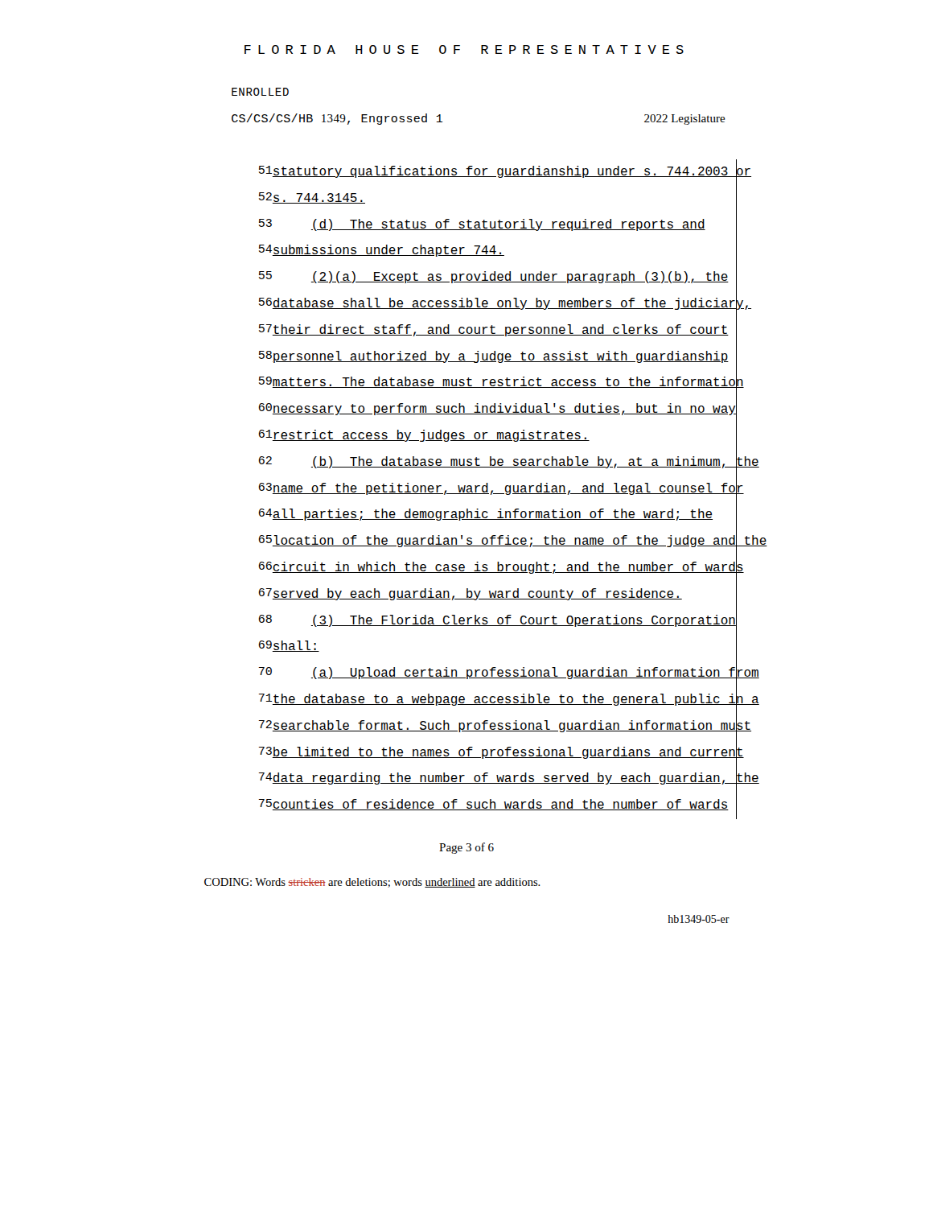FLORIDA HOUSE OF REPRESENTATIVES
ENROLLED
CS/CS/CS/HB 1349, Engrossed 1 2022 Legislature
| 51 | statutory qualifications for guardianship under s. 744.2003 or |
| 52 | s. 744.3145. |
| 53 | (d) The status of statutorily required reports and |
| 54 | submissions under chapter 744. |
| 55 | (2)(a) Except as provided under paragraph (3)(b), the |
| 56 | database shall be accessible only by members of the judiciary, |
| 57 | their direct staff, and court personnel and clerks of court |
| 58 | personnel authorized by a judge to assist with guardianship |
| 59 | matters. The database must restrict access to the information |
| 60 | necessary to perform such individual's duties, but in no way |
| 61 | restrict access by judges or magistrates. |
| 62 | (b) The database must be searchable by, at a minimum, the |
| 63 | name of the petitioner, ward, guardian, and legal counsel for |
| 64 | all parties; the demographic information of the ward; the |
| 65 | location of the guardian's office; the name of the judge and the |
| 66 | circuit in which the case is brought; and the number of wards |
| 67 | served by each guardian, by ward county of residence. |
| 68 | (3) The Florida Clerks of Court Operations Corporation |
| 69 | shall: |
| 70 | (a) Upload certain professional guardian information from |
| 71 | the database to a webpage accessible to the general public in a |
| 72 | searchable format. Such professional guardian information must |
| 73 | be limited to the names of professional guardians and current |
| 74 | data regarding the number of wards served by each guardian, the |
| 75 | counties of residence of such wards and the number of wards |
Page 3 of 6
CODING: Words stricken are deletions; words underlined are additions.
hb1349-05-er